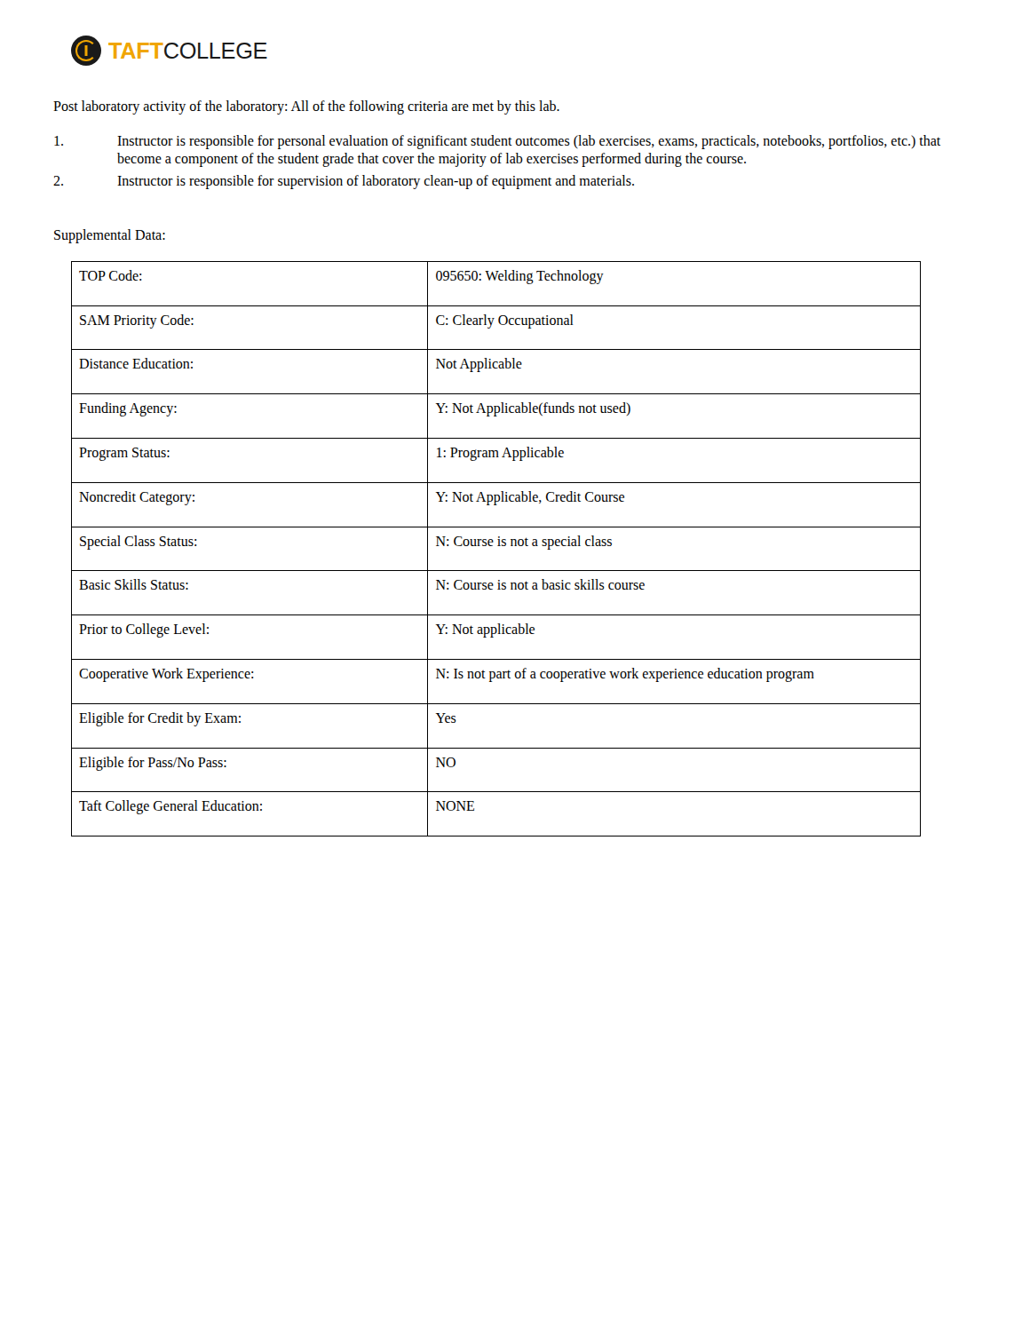TAFT COLLEGE
Post laboratory activity of the laboratory: All of the following criteria are met by this lab.
Instructor is responsible for personal evaluation of significant student outcomes (lab exercises, exams, practicals, notebooks, portfolios, etc.) that become a component of the student grade that cover the majority of lab exercises performed during the course.
Instructor is responsible for supervision of laboratory clean-up of equipment and materials.
Supplemental Data:
| TOP Code: | 095650: Welding Technology |
| SAM Priority Code: | C: Clearly Occupational |
| Distance Education: | Not Applicable |
| Funding Agency: | Y: Not Applicable(funds not used) |
| Program Status: | 1: Program Applicable |
| Noncredit Category: | Y: Not Applicable, Credit Course |
| Special Class Status: | N: Course is not a special class |
| Basic Skills Status: | N: Course is not a basic skills course |
| Prior to College Level: | Y: Not applicable |
| Cooperative Work Experience: | N: Is not part of a cooperative work experience education program |
| Eligible for Credit by Exam: | Yes |
| Eligible for Pass/No Pass: | NO |
| Taft College General Education: | NONE |